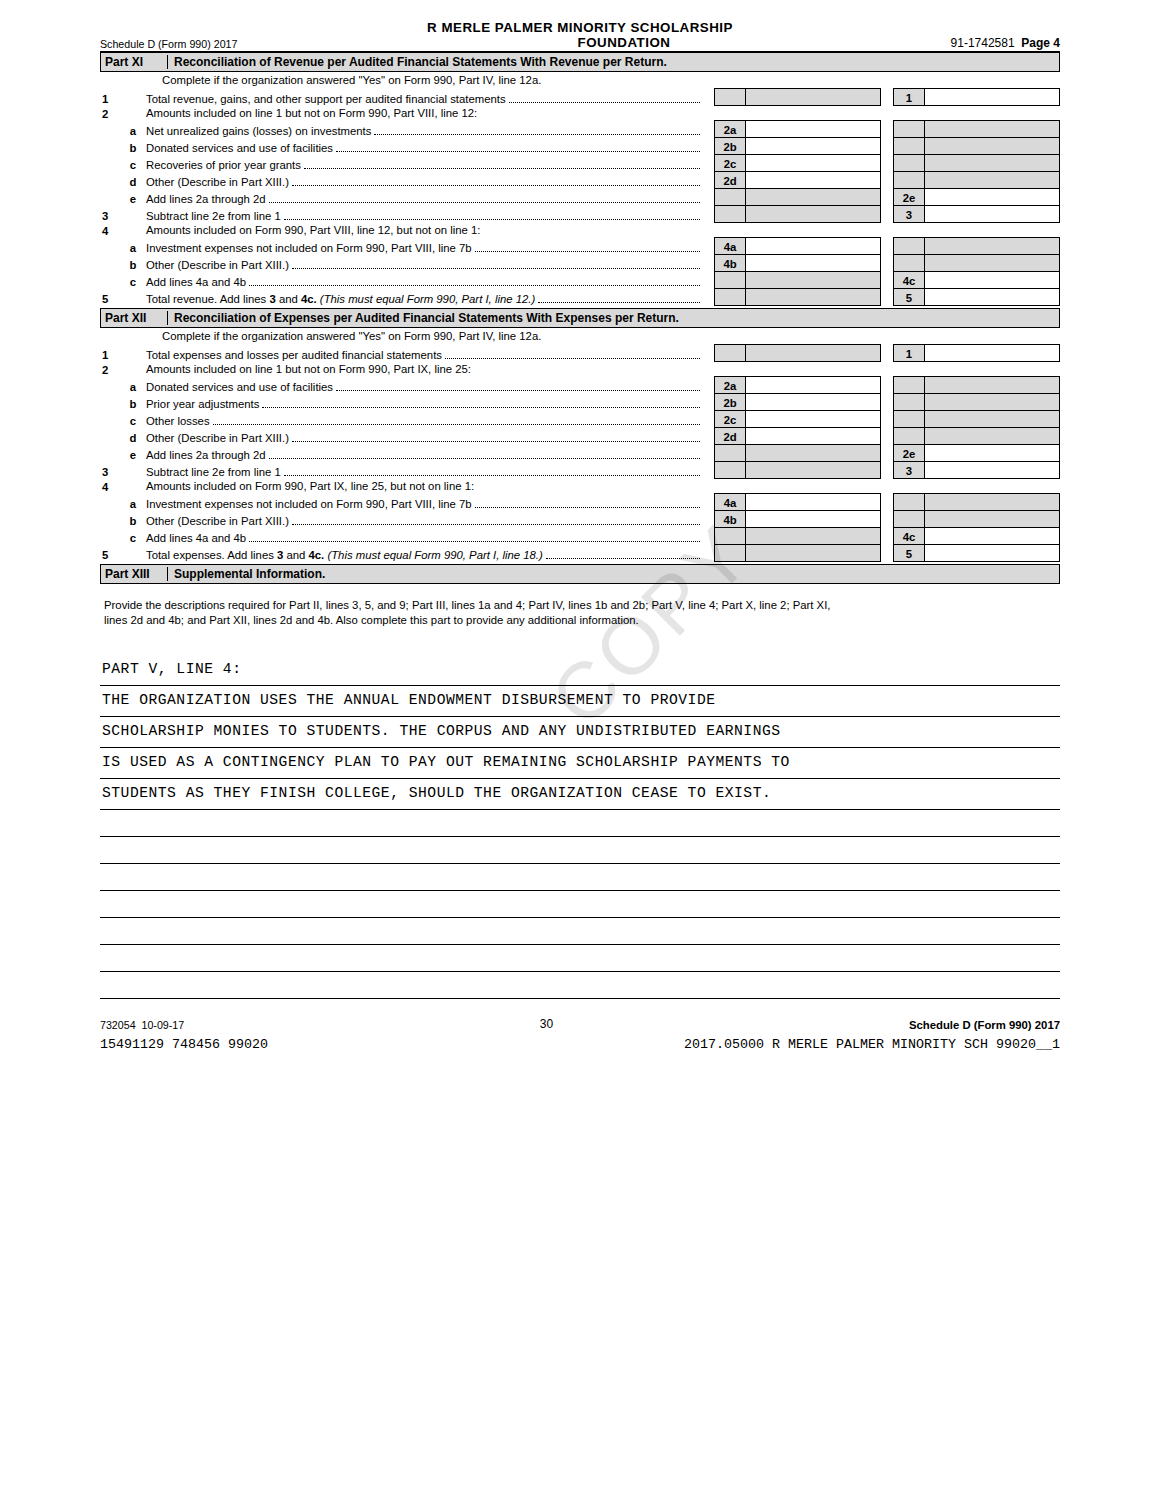COPY
R MERLE PALMER MINORITY SCHOLARSHIP
Schedule D (Form 990) 2017
FOUNDATION
91-1742581 Page 4
Part XIReconciliation of Revenue per Audited Financial Statements With Revenue per Return.
Complete if the organization answered "Yes" on Form 990, Part IV, line 12a.
| 1 | | Total revenue, gains, and other support per audited financial statements | | | | | 1 | |
| 2 | | Amounts included on line 1 but not on Form 990, Part VIII, line 12: |
| | a | Net unrealized gains (losses) on investments | | 2a | | | | |
| | b | Donated services and use of facilities | | 2b | | | | |
| | c | Recoveries of prior year grants | | 2c | | | | |
| | d | Other (Describe in Part XIII.) | | 2d | | | | |
| | e | Add lines 2a through 2d | | | | | 2e | |
| 3 | | Subtract line 2e from line 1 | | | | | 3 | |
| 4 | | Amounts included on Form 990, Part VIII, line 12, but not on line 1: |
| | a | Investment expenses not included on Form 990, Part VIII, line 7b | | 4a | | | | |
| | b | Other (Describe in Part XIII.) | | 4b | | | | |
| | c | Add lines 4a and 4b | | | | | 4c | |
| 5 | | Total revenue. Add lines 3 and 4c. (This must equal Form 990, Part I, line 12.) | | | | | 5 | |
Part XIIReconciliation of Expenses per Audited Financial Statements With Expenses per Return.
Complete if the organization answered "Yes" on Form 990, Part IV, line 12a.
| 1 | | Total expenses and losses per audited financial statements | | | | | 1 | |
| 2 | | Amounts included on line 1 but not on Form 990, Part IX, line 25: |
| | a | Donated services and use of facilities | | 2a | | | | |
| | b | Prior year adjustments | | 2b | | | | |
| | c | Other losses | | 2c | | | | |
| | d | Other (Describe in Part XIII.) | | 2d | | | | |
| | e | Add lines 2a through 2d | | | | | 2e | |
| 3 | | Subtract line 2e from line 1 | | | | | 3 | |
| 4 | | Amounts included on Form 990, Part IX, line 25, but not on line 1: |
| | a | Investment expenses not included on Form 990, Part VIII, line 7b | | 4a | | | | |
| | b | Other (Describe in Part XIII.) | | 4b | | | | |
| | c | Add lines 4a and 4b | | | | | 4c | |
| 5 | | Total expenses. Add lines 3 and 4c. (This must equal Form 990, Part I, line 18.) | | | | | 5 | |
Part XIIISupplemental Information.
Provide the descriptions required for Part II, lines 3, 5, and 9; Part III, lines 1a and 4; Part IV, lines 1b and 2b; Part V, line 4; Part X, line 2; Part XI,
lines 2d and 4b; and Part XII, lines 2d and 4b. Also complete this part to provide any additional information.
PART V, LINE 4:
THE ORGANIZATION USES THE ANNUAL ENDOWMENT DISBURSEMENT TO PROVIDE
SCHOLARSHIP MONIES TO STUDENTS. THE CORPUS AND ANY UNDISTRIBUTED EARNINGS
IS USED AS A CONTINGENCY PLAN TO PAY OUT REMAINING SCHOLARSHIP PAYMENTS TO
STUDENTS AS THEY FINISH COLLEGE, SHOULD THE ORGANIZATION CEASE TO EXIST.
732054 10-09-17
30
Schedule D (Form 990) 2017
15491129 748456 99020
2017.05000 R MERLE PALMER MINORITY SCH 99020__1